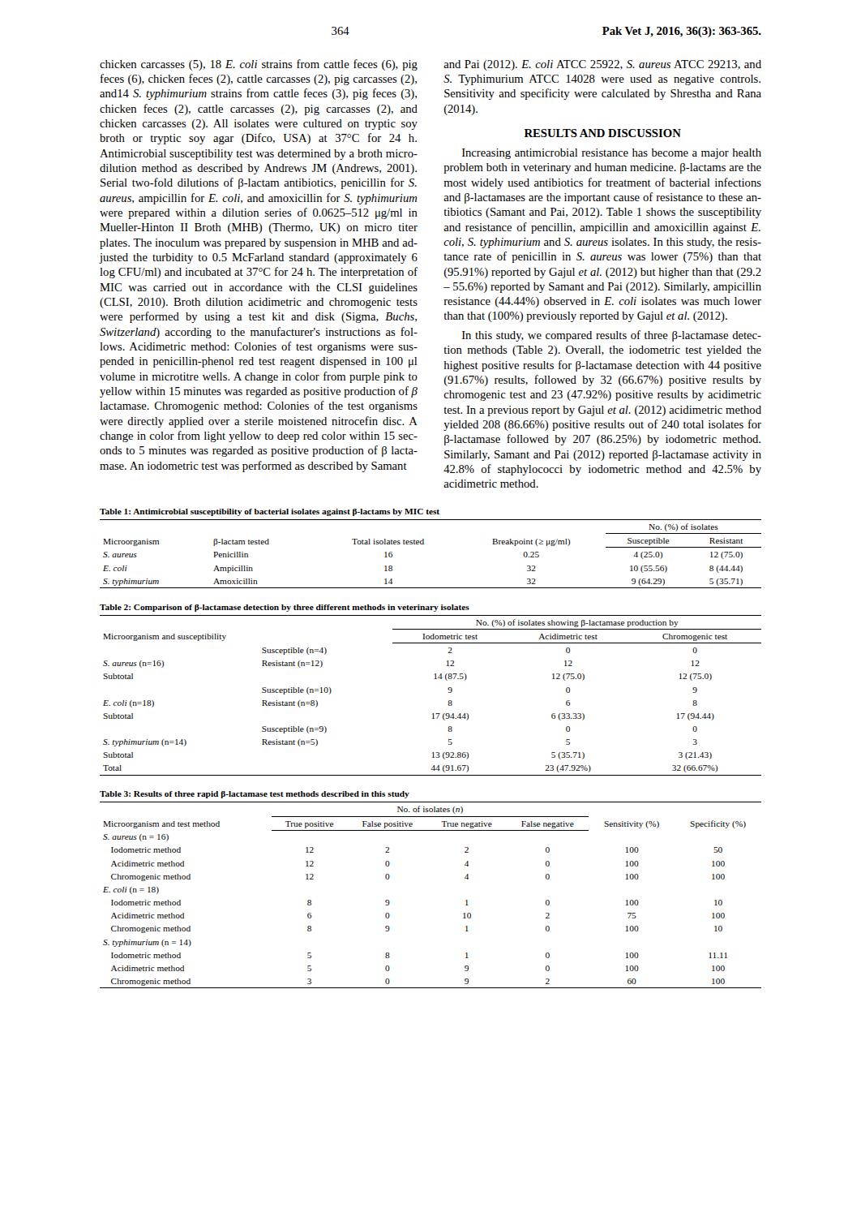364 Pak Vet J, 2016, 36(3): 363-365.
chicken carcasses (5), 18 E. coli strains from cattle feces (6), pig feces (6), chicken feces (2), cattle carcasses (2), pig carcasses (2), and14 S. typhimurium strains from cattle feces (3), pig feces (3), chicken feces (2), cattle carcasses (2), pig carcasses (2), and chicken carcasses (2). All isolates were cultured on tryptic soy broth or tryptic soy agar (Difco, USA) at 37°C for 24 h. Antimicrobial susceptibility test was determined by a broth micro-dilution method as described by Andrews JM (Andrews, 2001). Serial two-fold dilutions of β-lactam antibiotics, penicillin for S. aureus, ampicillin for E. coli, and amoxicillin for S. typhimurium were prepared within a dilution series of 0.0625–512 μg/ml in Mueller-Hinton II Broth (MHB) (Thermo, UK) on micro titer plates. The inoculum was prepared by suspension in MHB and adjusted the turbidity to 0.5 McFarland standard (approximately 6 log CFU/ml) and incubated at 37°C for 24 h. The interpretation of MIC was carried out in accordance with the CLSI guidelines (CLSI, 2010). Broth dilution acidimetric and chromogenic tests were performed by using a test kit and disk (Sigma, Buchs, Switzerland) according to the manufacturer's instructions as follows. Acidimetric method: Colonies of test organisms were suspended in penicillin-phenol red test reagent dispensed in 100 μl volume in microtitre wells. A change in color from purple pink to yellow within 15 minutes was regarded as positive production of β lactamase. Chromogenic method: Colonies of the test organisms were directly applied over a sterile moistened nitrocefin disc. A change in color from light yellow to deep red color within 15 seconds to 5 minutes was regarded as positive production of β lactamase. An iodometric test was performed as described by Samant
and Pai (2012). E. coli ATCC 25922, S. aureus ATCC 29213, and S. Typhimurium ATCC 14028 were used as negative controls. Sensitivity and specificity were calculated by Shrestha and Rana (2014).
Results and Discussion
Increasing antimicrobial resistance has become a major health problem both in veterinary and human medicine. β-lactams are the most widely used antibiotics for treatment of bacterial infections and β-lactamases are the important cause of resistance to these antibiotics (Samant and Pai, 2012). Table 1 shows the susceptibility and resistance of pencillin, ampicillin and amoxicillin against E. coli, S. typhimurium and S. aureus isolates. In this study, the resistance rate of penicillin in S. aureus was lower (75%) than that (95.91%) reported by Gajul et al. (2012) but higher than that (29.2 – 55.6%) reported by Samant and Pai (2012). Similarly, ampicillin resistance (44.44%) observed in E. coli isolates was much lower than that (100%) previously reported by Gajul et al. (2012).
In this study, we compared results of three β-lactamase detection methods (Table 2). Overall, the iodometric test yielded the highest positive results for β-lactamase detection with 44 positive (91.67%) results, followed by 32 (66.67%) positive results by chromogenic test and 23 (47.92%) positive results by acidimetric test. In a previous report by Gajul et al. (2012) acidimetric method yielded 208 (86.66%) positive results out of 240 total isolates for β-lactamase followed by 207 (86.25%) by iodometric method. Similarly, Samant and Pai (2012) reported β-lactamase activity in 42.8% of staphylococci by iodometric method and 42.5% by acidimetric method.
Table 1: Antimicrobial susceptibility of bacterial isolates against β-lactams by MIC test
| Microorganism | β-lactam tested | Total isolates tested | Breakpoint (≥ μg/ml) | No. (%) of isolates |
| --- | --- | --- | --- | --- |
| Susceptible | Resistant |
| S. aureus | Penicillin | 16 | 0.25 | 4 (25.0) | 12 (75.0) |
| E. coli | Ampicillin | 18 | 32 | 10 (55.56) | 8 (44.44) |
| S. typhimurium | Amoxicillin | 14 | 32 | 9 (64.29) | 5 (35.71) |
Table 2: Comparison of β-lactamase detection by three different methods in veterinary isolates
| Microorganism and susceptibility | No. (%) of isolates showing β-lactamase production by |
| --- | --- |
| Iodometric test | Acidimetric test | Chromogenic test |
| S. aureus (n=16) | Susceptible (n=4) | 2 | 0 | 0 |
| Resistant (n=12) | 12 | 12 | 12 |
| Subtotal | 14 (87.5) | 12 (75.0) | 12 (75.0) |
| E. coli (n=18) | Susceptible (n=10) | 9 | 0 | 9 |
| Resistant (n=8) | 8 | 6 | 8 |
| Subtotal | 17 (94.44) | 6 (33.33) | 17 (94.44) |
| S. typhimurium (n=14) | Susceptible (n=9) | 8 | 0 | 0 |
| Resistant (n=5) | 5 | 5 | 3 |
| Subtotal | 13 (92.86) | 5 (35.71) | 3 (21.43) |
| Total | 44 (91.67) | 23 (47.92%) | 32 (66.67%) |
Table 3: Results of three rapid β-lactamase test methods described in this study
| Microorganism and test method | No. of isolates ( n ) | Sensitivity (%) | Specificity (%) |
| --- | --- | --- | --- |
| True positive | False positive | True negative | False negative |
| S. aureus (n = 16) | | | | | | |
| Iodometric method | 12 | 2 | 2 | 0 | 100 | 50 |
| Acidimetric method | 12 | 0 | 4 | 0 | 100 | 100 |
| Chromogenic method | 12 | 0 | 4 | 0 | 100 | 100 |
| E. coli (n = 18) | | | | | | |
| Iodometric method | 8 | 9 | 1 | 0 | 100 | 10 |
| Acidimetric method | 6 | 0 | 10 | 2 | 75 | 100 |
| Chromogenic method | 8 | 9 | 1 | 0 | 100 | 10 |
| S. typhimurium (n = 14) | | | | | | |
| Iodometric method | 5 | 8 | 1 | 0 | 100 | 11.11 |
| Acidimetric method | 5 | 0 | 9 | 0 | 100 | 100 |
| Chromogenic method | 3 | 0 | 9 | 2 | 60 | 100 |